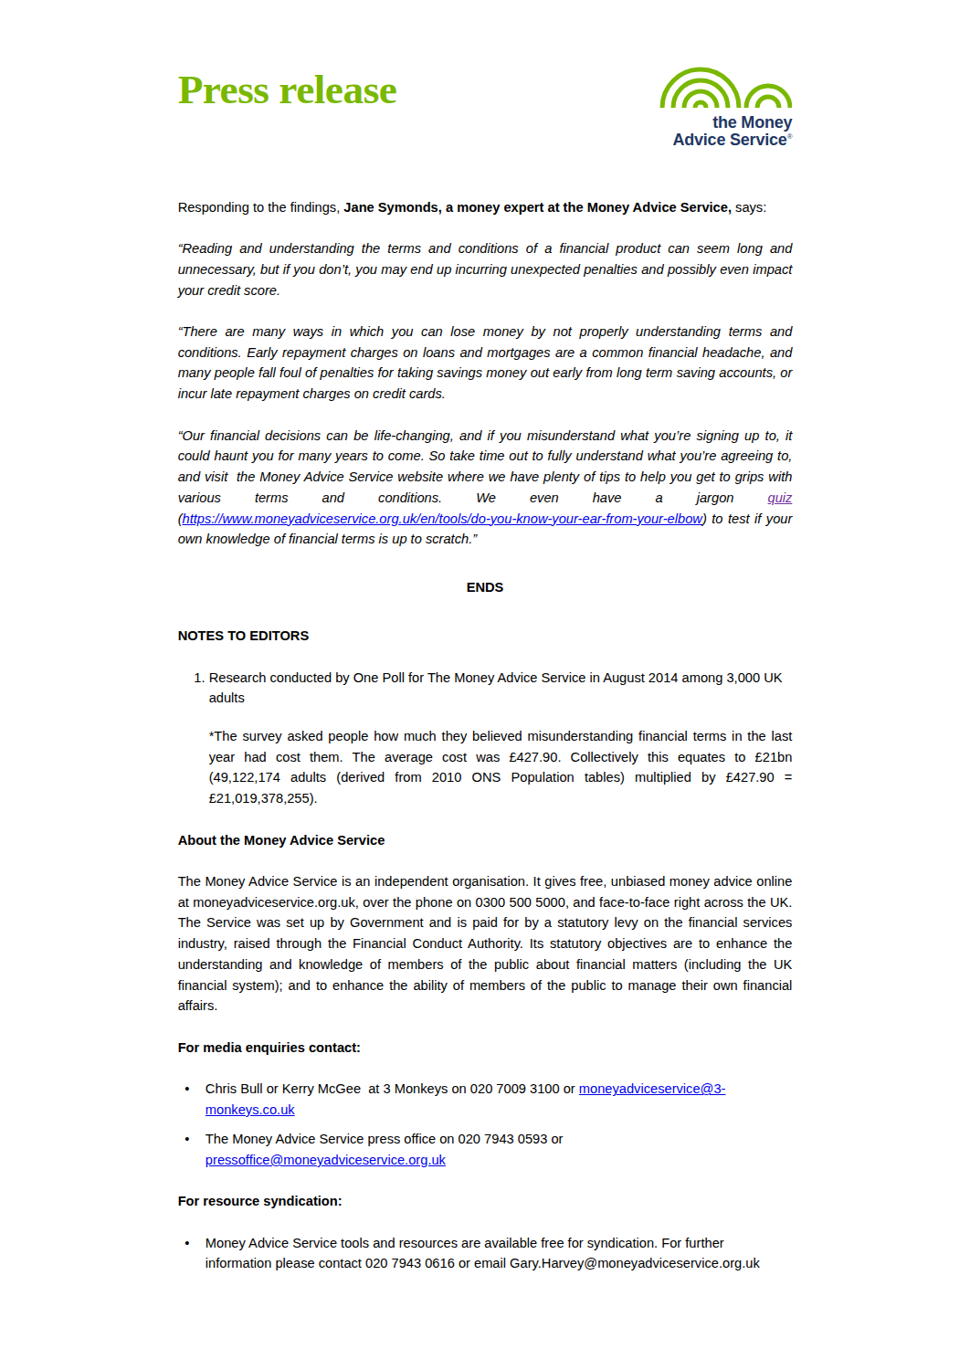Press release
the Money
Advice Service®
Responding to the findings, Jane Symonds, a money expert at the Money Advice Service, says:
“Reading and understanding the terms and conditions of a financial product can seem long and unnecessary, but if you don’t, you may end up incurring unexpected penalties and possibly even impact your credit score.
“There are many ways in which you can lose money by not properly understanding terms and conditions. Early repayment charges on loans and mortgages are a common financial headache, and many people fall foul of penalties for taking savings money out early from long term saving accounts, or incur late repayment charges on credit cards.
“Our financial decisions can be life-changing, and if you misunderstand what you’re signing up to, it could haunt you for many years to come. So take time out to fully understand what you’re agreeing to, and visit the Money Advice Service website where we have plenty of tips to help you get to grips with various terms and conditions. We even have a jargon quiz (https://www.moneyadviceservice.org.uk/en/tools/do-you-know-your-ear-from-your-elbow) to test if your own knowledge of financial terms is up to scratch.”
ENDS
NOTES TO EDITORS
Research conducted by One Poll for The Money Advice Service in August 2014 among 3,000 UK adults
*The survey asked people how much they believed misunderstanding financial terms in the last year had cost them. The average cost was £427.90. Collectively this equates to £21bn (49,122,174 adults (derived from 2010 ONS Population tables) multiplied by £427.90 = £21,019,378,255).
About the Money Advice Service
The Money Advice Service is an independent organisation. It gives free, unbiased money advice online at moneyadviceservice.org.uk, over the phone on 0300 500 5000, and face-to-face right across the UK. The Service was set up by Government and is paid for by a statutory levy on the financial services industry, raised through the Financial Conduct Authority. Its statutory objectives are to enhance the understanding and knowledge of members of the public about financial matters (including the UK financial system); and to enhance the ability of members of the public to manage their own financial affairs.
For media enquiries contact:
Chris Bull or Kerry McGee at 3 Monkeys on 020 7009 3100 or moneyadviceservice@3-monkeys.co.uk
The Money Advice Service press office on 020 7943 0593 or pressoffice@moneyadviceservice.org.uk
For resource syndication:
Money Advice Service tools and resources are available free for syndication. For further information please contact 020 7943 0616 or email Gary.Harvey@moneyadviceservice.org.uk